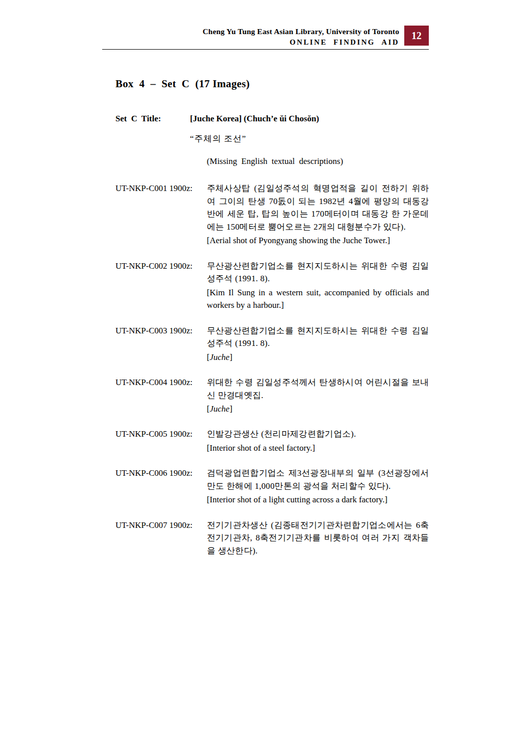12
Cheng Yu Tung East Asian Library, University of Toronto
ONLINE FINDING AID
Box 4 – Set C (17 Images)
Set C Title:
[Juche Korea] (Chuch’e ŭi Chosŏn)
“주체의 조선”
(Missing English textual descriptions)
UT-NKP-C001 1900z:
주체사상탑 (김일성주석의 혁명업적을 길이 전하기 위하여 그이의 탄생 70돐이 되는 1982년 4월에 평양의 대동강반에 세운 탑, 탑의 높이는 170메터이며 대동강 한 가운데에는 150메터로 뿜어오르는 2개의 대형분수가 있다).
[Aerial shot of Pyongyang showing the Juche Tower.]
UT-NKP-C002 1900z:
무산광산련합기업소를 현지지도하시는 위대한 수령 김일성주석 (1991. 8).
[Kim Il Sung in a western suit, accompanied by officials and workers by a harbour.]
UT-NKP-C003 1900z:
무산광산련합기업소를 현지지도하시는 위대한 수령 김일성주석 (1991. 8).
[Juche]
UT-NKP-C004 1900z:
위대한 수령 김일성주석께서 탄생하시여 어린시절을 보내신 만경대옛집.
[Juche]
UT-NKP-C005 1900z:
인발강관생산 (천리마제강련합기업소).
[Interior shot of a steel factory.]
UT-NKP-C006 1900z:
검덕광업련합기업소 제3선광장내부의 일부 (3선광장에서만도 한해에 1,000만톤의 광석을 처리할수 있다).
[Interior shot of a light cutting across a dark factory.]
UT-NKP-C007 1900z:
전기기관차생산 (김종태전기기관차련합기업소에서는 6축전기기관차, 8축전기기관차를 비롯하여 여러 가지 객차들을 생산한다).